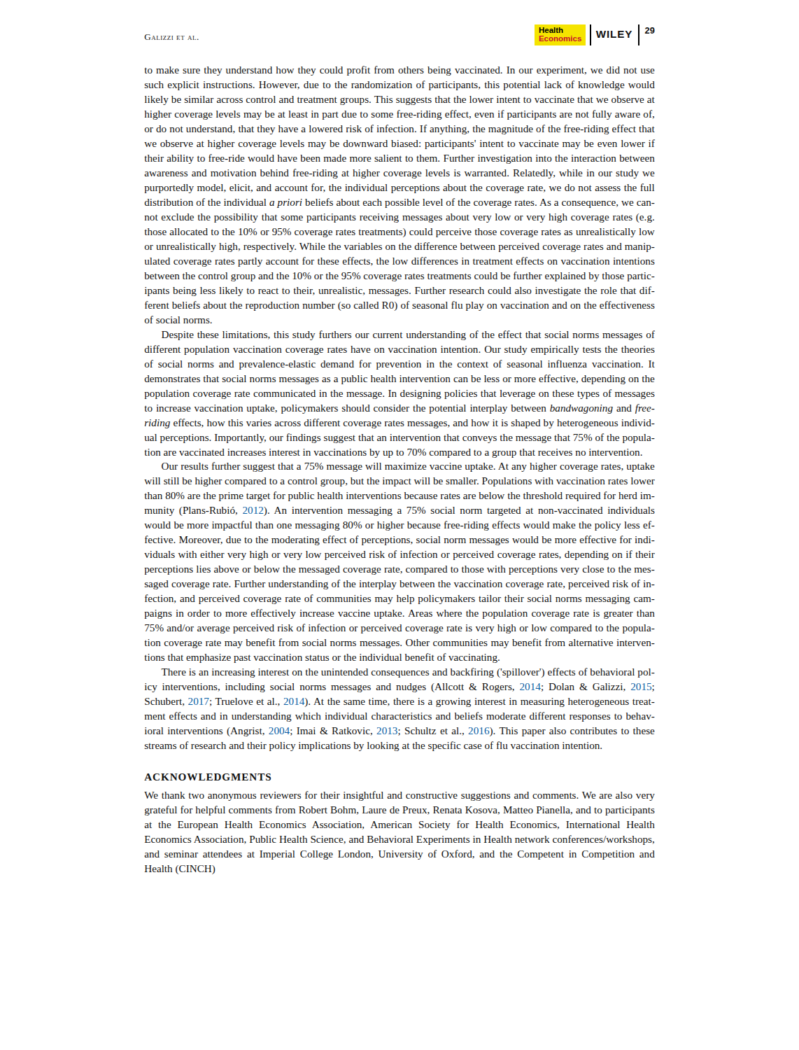GALIZZI ET AL.
Health Economics
WILEY
29
to make sure they understand how they could profit from others being vaccinated. In our experiment, we did not use such explicit instructions. However, due to the randomization of participants, this potential lack of knowledge would likely be similar across control and treatment groups. This suggests that the lower intent to vaccinate that we observe at higher coverage levels may be at least in part due to some free-riding effect, even if participants are not fully aware of, or do not understand, that they have a lowered risk of infection. If anything, the magnitude of the free-riding effect that we observe at higher coverage levels may be downward biased: participants' intent to vaccinate may be even lower if their ability to free-ride would have been made more salient to them. Further investigation into the interaction between awareness and motivation behind free-riding at higher coverage levels is warranted. Relatedly, while in our study we purportedly model, elicit, and account for, the individual perceptions about the coverage rate, we do not assess the full distribution of the individual a priori beliefs about each possible level of the coverage rates. As a consequence, we cannot exclude the possibility that some participants receiving messages about very low or very high coverage rates (e.g. those allocated to the 10% or 95% coverage rates treatments) could perceive those coverage rates as unrealistically low or unrealistically high, respectively. While the variables on the difference between perceived coverage rates and manipulated coverage rates partly account for these effects, the low differences in treatment effects on vaccination intentions between the control group and the 10% or the 95% coverage rates treatments could be further explained by those participants being less likely to react to their, unrealistic, messages. Further research could also investigate the role that different beliefs about the reproduction number (so called R0) of seasonal flu play on vaccination and on the effectiveness of social norms.
Despite these limitations, this study furthers our current understanding of the effect that social norms messages of different population vaccination coverage rates have on vaccination intention. Our study empirically tests the theories of social norms and prevalence-elastic demand for prevention in the context of seasonal influenza vaccination. It demonstrates that social norms messages as a public health intervention can be less or more effective, depending on the population coverage rate communicated in the message. In designing policies that leverage on these types of messages to increase vaccination uptake, policymakers should consider the potential interplay between bandwagoning and free-riding effects, how this varies across different coverage rates messages, and how it is shaped by heterogeneous individual perceptions. Importantly, our findings suggest that an intervention that conveys the message that 75% of the population are vaccinated increases interest in vaccinations by up to 70% compared to a group that receives no intervention.
Our results further suggest that a 75% message will maximize vaccine uptake. At any higher coverage rates, uptake will still be higher compared to a control group, but the impact will be smaller. Populations with vaccination rates lower than 80% are the prime target for public health interventions because rates are below the threshold required for herd immunity (Plans-Rubió, 2012). An intervention messaging a 75% social norm targeted at non-vaccinated individuals would be more impactful than one messaging 80% or higher because free-riding effects would make the policy less effective. Moreover, due to the moderating effect of perceptions, social norm messages would be more effective for individuals with either very high or very low perceived risk of infection or perceived coverage rates, depending on if their perceptions lies above or below the messaged coverage rate, compared to those with perceptions very close to the messaged coverage rate. Further understanding of the interplay between the vaccination coverage rate, perceived risk of infection, and perceived coverage rate of communities may help policymakers tailor their social norms messaging campaigns in order to more effectively increase vaccine uptake. Areas where the population coverage rate is greater than 75% and/or average perceived risk of infection or perceived coverage rate is very high or low compared to the population coverage rate may benefit from social norms messages. Other communities may benefit from alternative interventions that emphasize past vaccination status or the individual benefit of vaccinating.
There is an increasing interest on the unintended consequences and backfiring ('spillover') effects of behavioral policy interventions, including social norms messages and nudges (Allcott & Rogers, 2014; Dolan & Galizzi, 2015; Schubert, 2017; Truelove et al., 2014). At the same time, there is a growing interest in measuring heterogeneous treatment effects and in understanding which individual characteristics and beliefs moderate different responses to behavioral interventions (Angrist, 2004; Imai & Ratkovic, 2013; Schultz et al., 2016). This paper also contributes to these streams of research and their policy implications by looking at the specific case of flu vaccination intention.
Acknowledgments
We thank two anonymous reviewers for their insightful and constructive suggestions and comments. We are also very grateful for helpful comments from Robert Bohm, Laure de Preux, Renata Kosova, Matteo Pianella, and to participants at the European Health Economics Association, American Society for Health Economics, International Health Economics Association, Public Health Science, and Behavioral Experiments in Health network conferences/workshops, and seminar attendees at Imperial College London, University of Oxford, and the Competent in Competition and Health (CINCH)